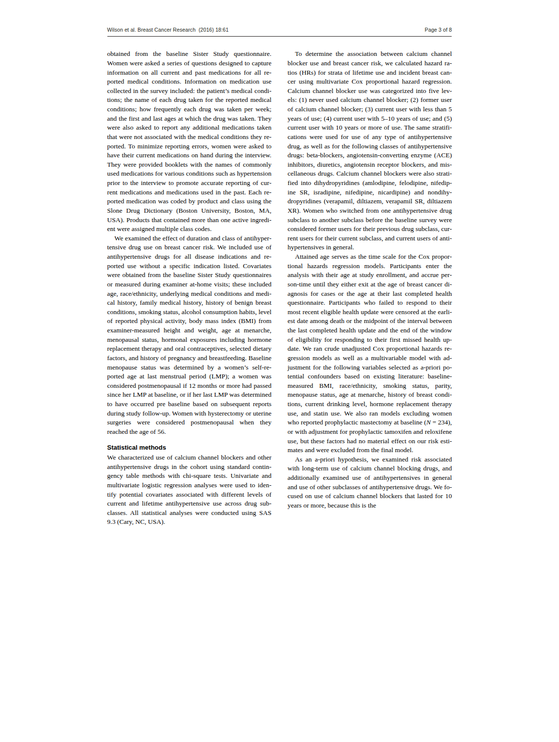Wilson et al. Breast Cancer Research (2016) 18:61
Page 3 of 8
obtained from the baseline Sister Study questionnaire. Women were asked a series of questions designed to capture information on all current and past medications for all reported medical conditions. Information on medication use collected in the survey included: the patient’s medical conditions; the name of each drug taken for the reported medical conditions; how frequently each drug was taken per week; and the first and last ages at which the drug was taken. They were also asked to report any additional medications taken that were not associated with the medical conditions they reported. To minimize reporting errors, women were asked to have their current medications on hand during the interview. They were provided booklets with the names of commonly used medications for various conditions such as hypertension prior to the interview to promote accurate reporting of current medications and medications used in the past. Each reported medication was coded by product and class using the Slone Drug Dictionary (Boston University, Boston, MA, USA). Products that contained more than one active ingredient were assigned multiple class codes.
We examined the effect of duration and class of antihypertensive drug use on breast cancer risk. We included use of antihypertensive drugs for all disease indications and reported use without a specific indication listed. Covariates were obtained from the baseline Sister Study questionnaires or measured during examiner at-home visits; these included age, race/ethnicity, underlying medical conditions and medical history, family medical history, history of benign breast conditions, smoking status, alcohol consumption habits, level of reported physical activity, body mass index (BMI) from examiner-measured height and weight, age at menarche, menopausal status, hormonal exposures including hormone replacement therapy and oral contraceptives, selected dietary factors, and history of pregnancy and breastfeeding. Baseline menopause status was determined by a women’s self-reported age at last menstrual period (LMP); a women was considered postmenopausal if 12 months or more had passed since her LMP at baseline, or if her last LMP was determined to have occurred pre baseline based on subsequent reports during study follow-up. Women with hysterectomy or uterine surgeries were considered postmenopausal when they reached the age of 56.
Statistical methods
We characterized use of calcium channel blockers and other antihypertensive drugs in the cohort using standard contingency table methods with chi-square tests. Univariate and multivariate logistic regression analyses were used to identify potential covariates associated with different levels of current and lifetime antihypertensive use across drug subclasses. All statistical analyses were conducted using SAS 9.3 (Cary, NC, USA).
To determine the association between calcium channel blocker use and breast cancer risk, we calculated hazard ratios (HRs) for strata of lifetime use and incident breast cancer using multivariate Cox proportional hazard regression. Calcium channel blocker use was categorized into five levels: (1) never used calcium channel blocker; (2) former user of calcium channel blocker; (3) current user with less than 5 years of use; (4) current user with 5–10 years of use; and (5) current user with 10 years or more of use. The same stratifications were used for use of any type of antihypertensive drug, as well as for the following classes of antihypertensive drugs: beta-blockers, angiotensin-converting enzyme (ACE) inhibitors, diuretics, angiotensin receptor blockers, and miscellaneous drugs. Calcium channel blockers were also stratified into dihydropyridines (amlodipine, felodipine, nifedipine SR, isradipine, nifedipine, nicardipine) and nondihydropyridines (verapamil, diltiazem, verapamil SR, diltiazem XR). Women who switched from one antihypertensive drug subclass to another subclass before the baseline survey were considered former users for their previous drug subclass, current users for their current subclass, and current users of antihypertensives in general.
Attained age serves as the time scale for the Cox proportional hazards regression models. Participants enter the analysis with their age at study enrollment, and accrue person-time until they either exit at the age of breast cancer diagnosis for cases or the age at their last completed health questionnaire. Participants who failed to respond to their most recent eligible health update were censored at the earliest date among death or the midpoint of the interval between the last completed health update and the end of the window of eligibility for responding to their first missed health update. We ran crude unadjusted Cox proportional hazards regression models as well as a multivariable model with adjustment for the following variables selected as a-priori potential confounders based on existing literature: baseline-measured BMI, race/ethnicity, smoking status, parity, menopause status, age at menarche, history of breast conditions, current drinking level, hormone replacement therapy use, and statin use. We also ran models excluding women who reported prophylactic mastectomy at baseline (N = 234), or with adjustment for prophylactic tamoxifen and reloxifene use, but these factors had no material effect on our risk estimates and were excluded from the final model.
As an a-priori hypothesis, we examined risk associated with long-term use of calcium channel blocking drugs, and additionally examined use of antihypertensives in general and use of other subclasses of antihypertensive drugs. We focused on use of calcium channel blockers that lasted for 10 years or more, because this is the